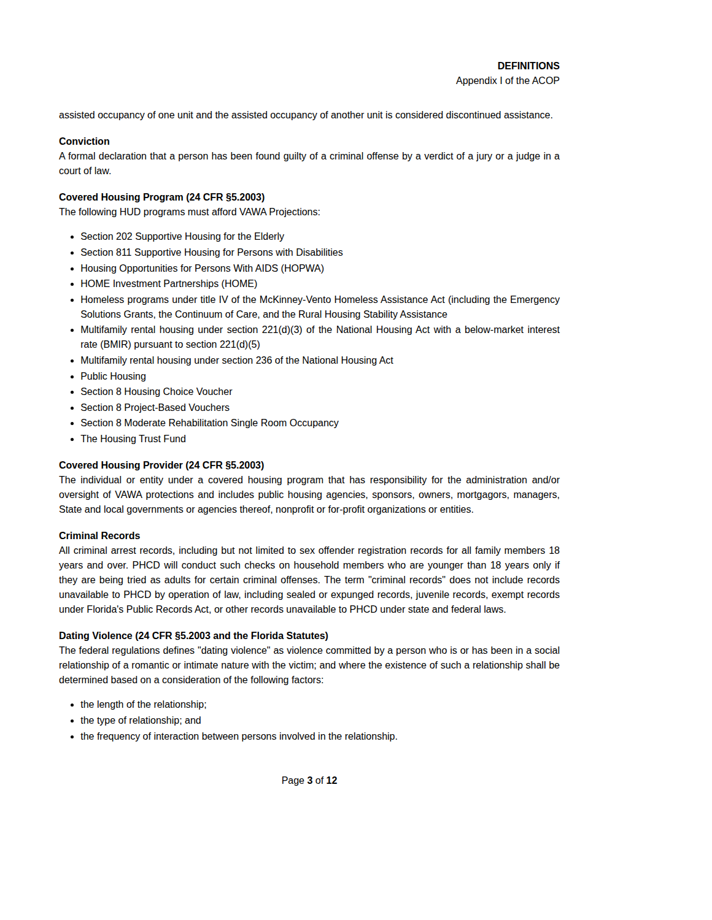DEFINITIONS Appendix I of the ACOP
assisted occupancy of one unit and the assisted occupancy of another unit is considered discontinued assistance.
Conviction
A formal declaration that a person has been found guilty of a criminal offense by a verdict of a jury or a judge in a court of law.
Covered Housing Program (24 CFR §5.2003)
The following HUD programs must afford VAWA Projections:
Section 202 Supportive Housing for the Elderly
Section 811 Supportive Housing for Persons with Disabilities
Housing Opportunities for Persons With AIDS (HOPWA)
HOME Investment Partnerships (HOME)
Homeless programs under title IV of the McKinney-Vento Homeless Assistance Act (including the Emergency Solutions Grants, the Continuum of Care, and the Rural Housing Stability Assistance
Multifamily rental housing under section 221(d)(3) of the National Housing Act with a below-market interest rate (BMIR) pursuant to section 221(d)(5)
Multifamily rental housing under section 236 of the National Housing Act
Public Housing
Section 8 Housing Choice Voucher
Section 8 Project-Based Vouchers
Section 8 Moderate Rehabilitation Single Room Occupancy
The Housing Trust Fund
Covered Housing Provider (24 CFR §5.2003)
The individual or entity under a covered housing program that has responsibility for the administration and/or oversight of VAWA protections and includes public housing agencies, sponsors, owners, mortgagors, managers, State and local governments or agencies thereof, nonprofit or for-profit organizations or entities.
Criminal Records
All criminal arrest records, including but not limited to sex offender registration records for all family members 18 years and over. PHCD will conduct such checks on household members who are younger than 18 years only if they are being tried as adults for certain criminal offenses. The term "criminal records" does not include records unavailable to PHCD by operation of law, including sealed or expunged records, juvenile records, exempt records under Florida's Public Records Act, or other records unavailable to PHCD under state and federal laws.
Dating Violence (24 CFR §5.2003 and the Florida Statutes)
The federal regulations defines "dating violence" as violence committed by a person who is or has been in a social relationship of a romantic or intimate nature with the victim; and where the existence of such a relationship shall be determined based on a consideration of the following factors:
the length of the relationship;
the type of relationship; and
the frequency of interaction between persons involved in the relationship.
Page 3 of 12